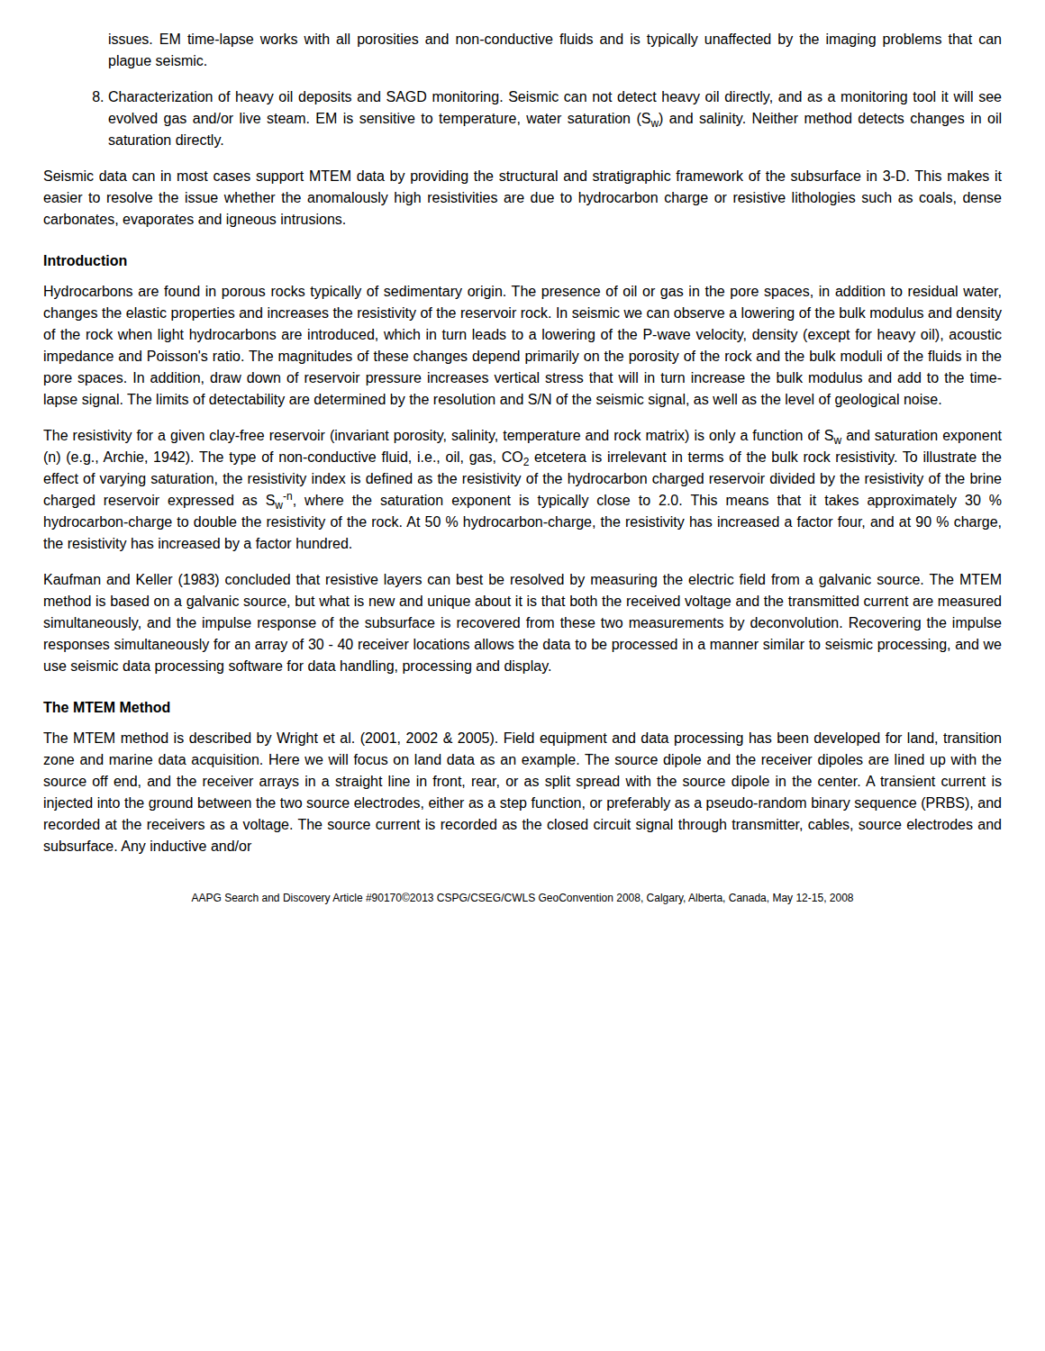issues. EM time-lapse works with all porosities and non-conductive fluids and is typically unaffected by the imaging problems that can plague seismic.
Characterization of heavy oil deposits and SAGD monitoring. Seismic can not detect heavy oil directly, and as a monitoring tool it will see evolved gas and/or live steam. EM is sensitive to temperature, water saturation (Sw) and salinity. Neither method detects changes in oil saturation directly.
Seismic data can in most cases support MTEM data by providing the structural and stratigraphic framework of the subsurface in 3-D. This makes it easier to resolve the issue whether the anomalously high resistivities are due to hydrocarbon charge or resistive lithologies such as coals, dense carbonates, evaporates and igneous intrusions.
Introduction
Hydrocarbons are found in porous rocks typically of sedimentary origin. The presence of oil or gas in the pore spaces, in addition to residual water, changes the elastic properties and increases the resistivity of the reservoir rock. In seismic we can observe a lowering of the bulk modulus and density of the rock when light hydrocarbons are introduced, which in turn leads to a lowering of the P-wave velocity, density (except for heavy oil), acoustic impedance and Poisson's ratio. The magnitudes of these changes depend primarily on the porosity of the rock and the bulk moduli of the fluids in the pore spaces. In addition, draw down of reservoir pressure increases vertical stress that will in turn increase the bulk modulus and add to the time-lapse signal. The limits of detectability are determined by the resolution and S/N of the seismic signal, as well as the level of geological noise.
The resistivity for a given clay-free reservoir (invariant porosity, salinity, temperature and rock matrix) is only a function of Sw and saturation exponent (n) (e.g., Archie, 1942). The type of non-conductive fluid, i.e., oil, gas, CO2 etcetera is irrelevant in terms of the bulk rock resistivity. To illustrate the effect of varying saturation, the resistivity index is defined as the resistivity of the hydrocarbon charged reservoir divided by the resistivity of the brine charged reservoir expressed as Sw-n, where the saturation exponent is typically close to 2.0. This means that it takes approximately 30 % hydrocarbon-charge to double the resistivity of the rock. At 50 % hydrocarbon-charge, the resistivity has increased a factor four, and at 90 % charge, the resistivity has increased by a factor hundred.
Kaufman and Keller (1983) concluded that resistive layers can best be resolved by measuring the electric field from a galvanic source. The MTEM method is based on a galvanic source, but what is new and unique about it is that both the received voltage and the transmitted current are measured simultaneously, and the impulse response of the subsurface is recovered from these two measurements by deconvolution. Recovering the impulse responses simultaneously for an array of 30 - 40 receiver locations allows the data to be processed in a manner similar to seismic processing, and we use seismic data processing software for data handling, processing and display.
The MTEM Method
The MTEM method is described by Wright et al. (2001, 2002 & 2005). Field equipment and data processing has been developed for land, transition zone and marine data acquisition. Here we will focus on land data as an example. The source dipole and the receiver dipoles are lined up with the source off end, and the receiver arrays in a straight line in front, rear, or as split spread with the source dipole in the center. A transient current is injected into the ground between the two source electrodes, either as a step function, or preferably as a pseudo-random binary sequence (PRBS), and recorded at the receivers as a voltage. The source current is recorded as the closed circuit signal through transmitter, cables, source electrodes and subsurface. Any inductive and/or
AAPG Search and Discovery Article #90170©2013 CSPG/CSEG/CWLS GeoConvention 2008, Calgary, Alberta, Canada, May 12-15, 2008